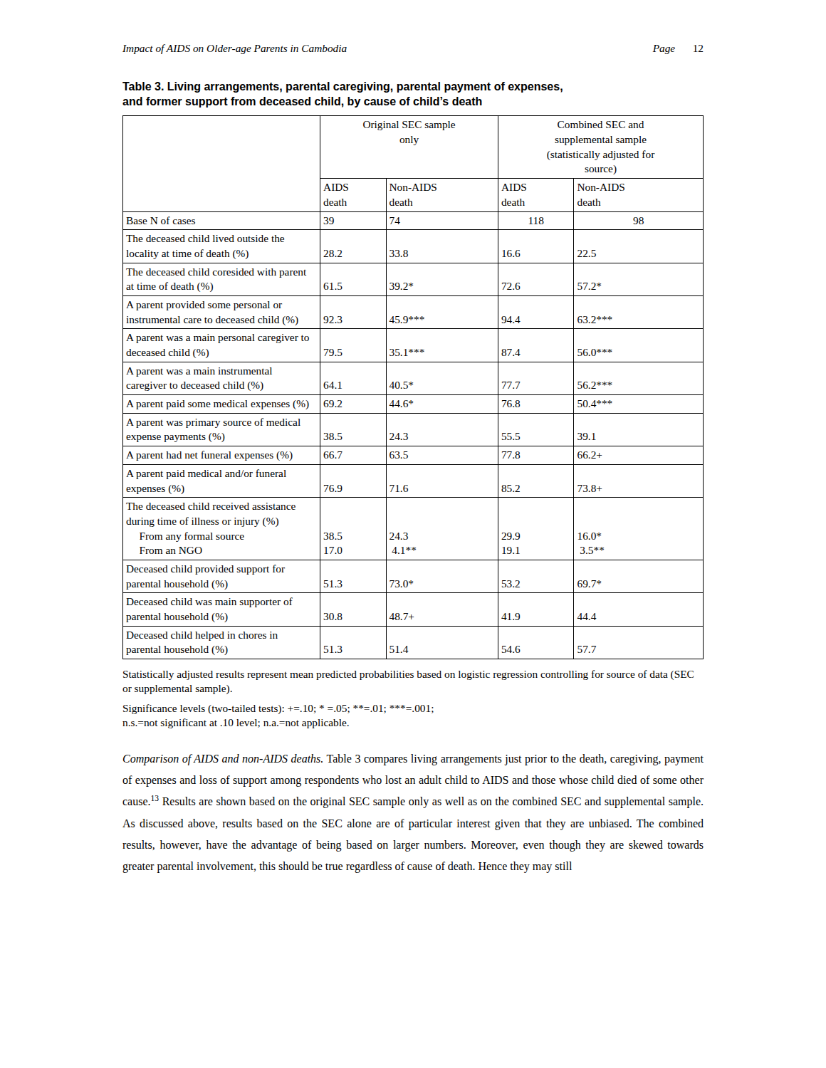Impact of AIDS on Older-age Parents in Cambodia Page12
Table 3. Living arrangements, parental caregiving, parental payment of expenses,
and former support from deceased child, by cause of child’s death
| | Original SEC sample only | Combined SEC and supplemental sample (statistically adjusted for source) |
| --- | --- | --- |
| | AIDS death | Non-AIDS death | AIDS death | Non-AIDS death |
| Base N of cases | 39 | 74 | 118 | 98 |
| The deceased child lived outside the locality at time of death (%) | 28.2 | 33.8 | 16.6 | 22.5 |
| The deceased child coresided with parent at time of death (%) | 61.5 | 39.2* | 72.6 | 57.2* |
| A parent provided some personal or instrumental care to deceased child (%) | 92.3 | 45.9*** | 94.4 | 63.2*** |
| A parent was a main personal caregiver to deceased child (%) | 79.5 | 35.1*** | 87.4 | 56.0*** |
| A parent was a main instrumental caregiver to deceased child (%) | 64.1 | 40.5* | 77.7 | 56.2*** |
| A parent paid some medical expenses (%) | 69.2 | 44.6* | 76.8 | 50.4*** |
| A parent was primary source of medical expense payments (%) | 38.5 | 24.3 | 55.5 | 39.1 |
| A parent had net funeral expenses (%) | 66.7 | 63.5 | 77.8 | 66.2+ |
| A parent paid medical and/or funeral expenses (%) | 76.9 | 71.6 | 85.2 | 73.8+ |
| The deceased child received assistance during time of illness or injury (%) From any formal source From an NGO | 38.5 17.0 | 24.3 4.1** | 29.9 19.1 | 16.0* 3.5** |
| Deceased child provided support for parental household (%) | 51.3 | 73.0* | 53.2 | 69.7* |
| Deceased child was main supporter of parental household (%) | 30.8 | 48.7+ | 41.9 | 44.4 |
| Deceased child helped in chores in parental household (%) | 51.3 | 51.4 | 54.6 | 57.7 |
Statistically adjusted results represent mean predicted probabilities based on logistic regression controlling for source of data (SEC or supplemental sample).
Significance levels (two-tailed tests): +=.10; * =.05; **=.01; ***=.001;
n.s.=not significant at .10 level; n.a.=not applicable.
Comparison of AIDS and non-AIDS deaths. Table 3 compares living arrangements just prior to the death, caregiving, payment of expenses and loss of support among respondents who lost an adult child to AIDS and those whose child died of some other cause.13 Results are shown based on the original SEC sample only as well as on the combined SEC and supplemental sample. As discussed above, results based on the SEC alone are of particular interest given that they are unbiased. The combined results, however, have the advantage of being based on larger numbers. Moreover, even though they are skewed towards greater parental involvement, this should be true regardless of cause of death. Hence they may still